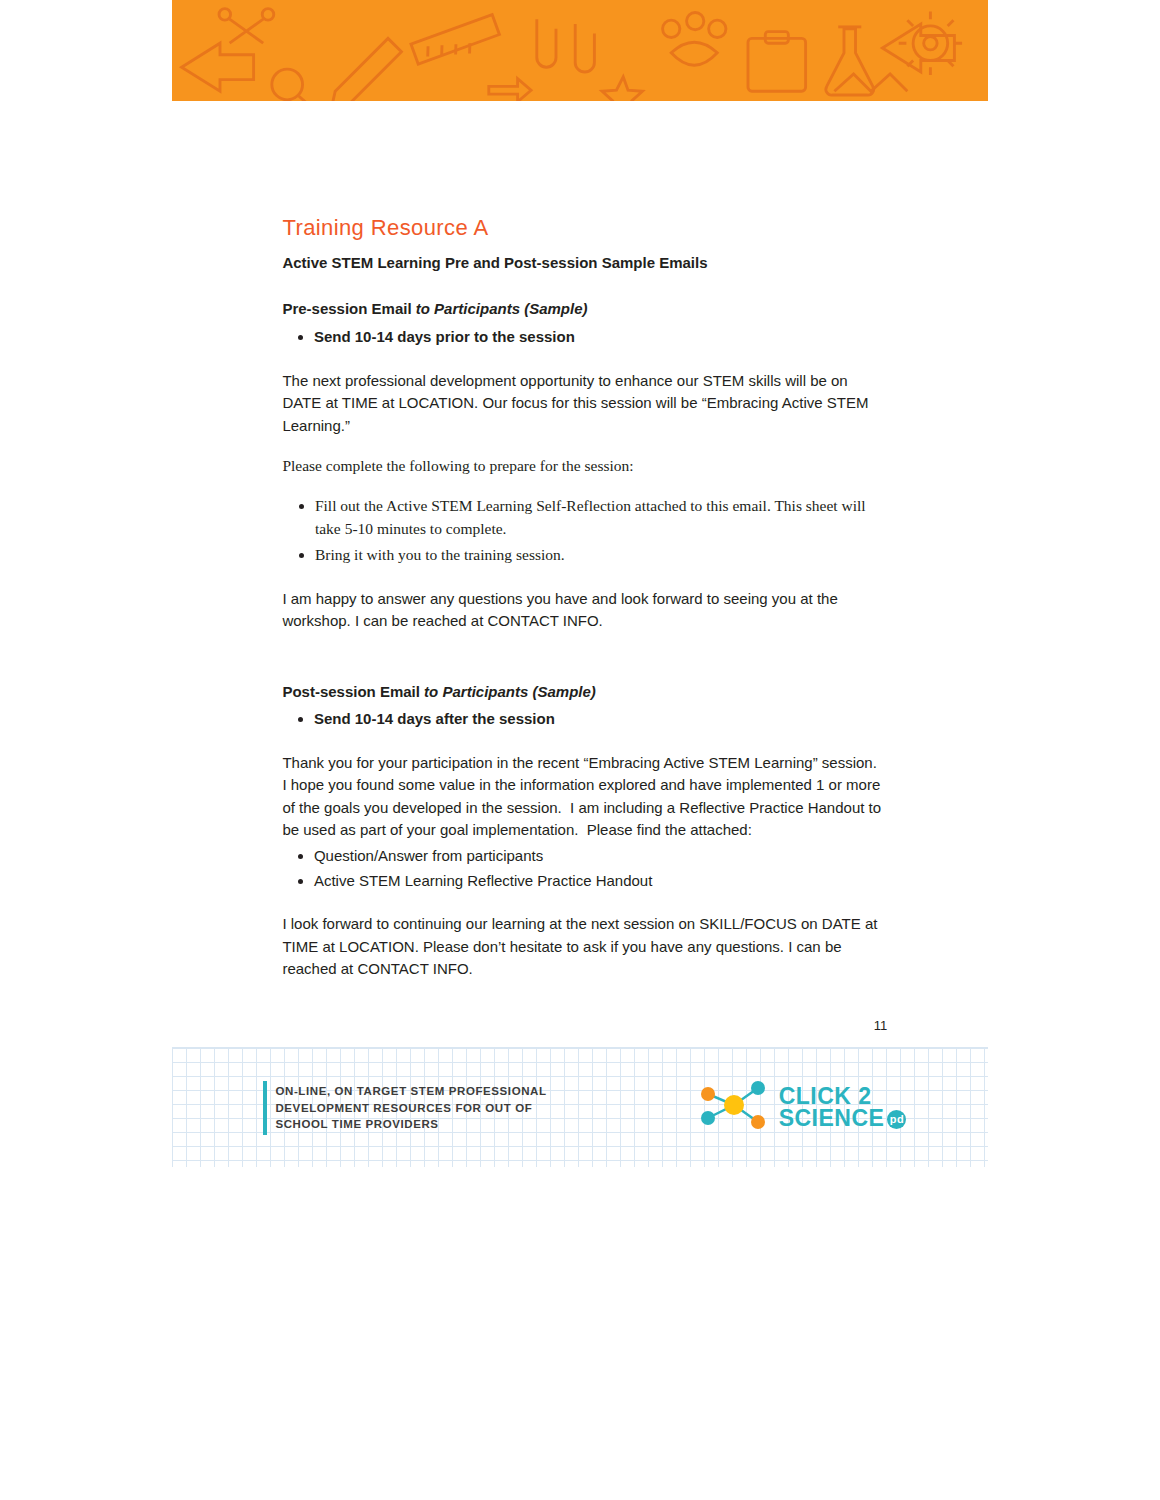Training Resource A
Active STEM Learning Pre and Post-session Sample Emails
Pre-session Email to Participants (Sample)
Send 10-14 days prior to the session
The next professional development opportunity to enhance our STEM skills will be on DATE at TIME at LOCATION. Our focus for this session will be “Embracing Active STEM Learning.”
Please complete the following to prepare for the session:
Fill out the Active STEM Learning Self-Reflection attached to this email. This sheet will take 5-10 minutes to complete.
Bring it with you to the training session.
I am happy to answer any questions you have and look forward to seeing you at the workshop. I can be reached at CONTACT INFO.
Post-session Email to Participants (Sample)
Send 10-14 days after the session
Thank you for your participation in the recent “Embracing Active STEM Learning” session. I hope you found some value in the information explored and have implemented 1 or more of the goals you developed in the session. I am including a Reflective Practice Handout to be used as part of your goal implementation. Please find the attached:
Question/Answer from participants
Active STEM Learning Reflective Practice Handout
I look forward to continuing our learning at the next session on SKILL/FOCUS on DATE at TIME at LOCATION. Please don’t hesitate to ask if you have any questions. I can be reached at CONTACT INFO.
11
On-line, On Target STEM Professional
Development Resources for Out of
School Time Providers
CLICK 2
SCIENCEpd